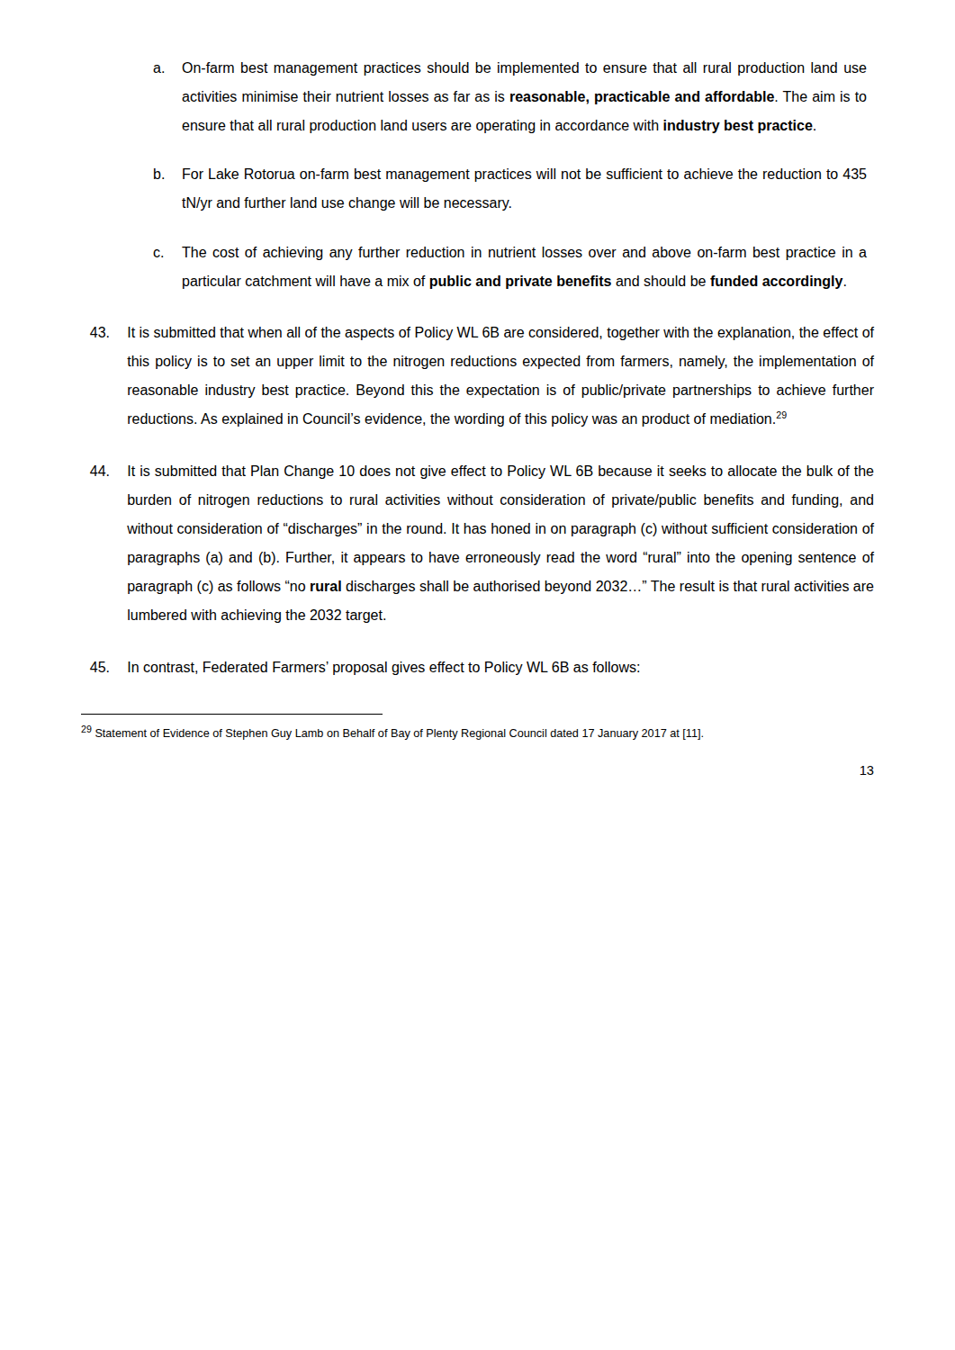a. On-farm best management practices should be implemented to ensure that all rural production land use activities minimise their nutrient losses as far as is reasonable, practicable and affordable. The aim is to ensure that all rural production land users are operating in accordance with industry best practice.
b. For Lake Rotorua on-farm best management practices will not be sufficient to achieve the reduction to 435 tN/yr and further land use change will be necessary.
c. The cost of achieving any further reduction in nutrient losses over and above on-farm best practice in a particular catchment will have a mix of public and private benefits and should be funded accordingly.
43. It is submitted that when all of the aspects of Policy WL 6B are considered, together with the explanation, the effect of this policy is to set an upper limit to the nitrogen reductions expected from farmers, namely, the implementation of reasonable industry best practice. Beyond this the expectation is of public/private partnerships to achieve further reductions. As explained in Council’s evidence, the wording of this policy was an product of mediation.29
44. It is submitted that Plan Change 10 does not give effect to Policy WL 6B because it seeks to allocate the bulk of the burden of nitrogen reductions to rural activities without consideration of private/public benefits and funding, and without consideration of “discharges” in the round. It has honed in on paragraph (c) without sufficient consideration of paragraphs (a) and (b). Further, it appears to have erroneously read the word “rural” into the opening sentence of paragraph (c) as follows “no rural discharges shall be authorised beyond 2032…” The result is that rural activities are lumbered with achieving the 2032 target.
45. In contrast, Federated Farmers’ proposal gives effect to Policy WL 6B as follows:
29 Statement of Evidence of Stephen Guy Lamb on Behalf of Bay of Plenty Regional Council dated 17 January 2017 at [11].
13